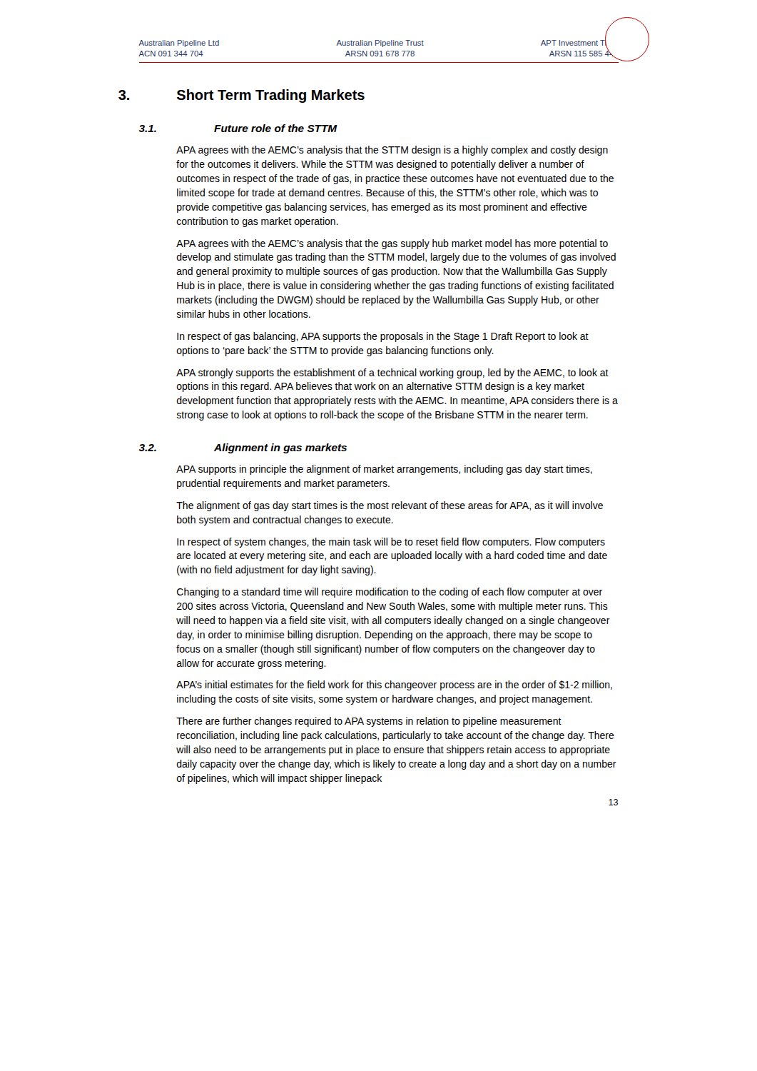Australian Pipeline Ltd
ACN 091 344 704
Australian Pipeline Trust
ARSN 091 678 778
APT Investment Trust
ARSN 115 585 441
3. Short Term Trading Markets
3.1. Future role of the STTM
APA agrees with the AEMC’s analysis that the STTM design is a highly complex and costly design for the outcomes it delivers. While the STTM was designed to potentially deliver a number of outcomes in respect of the trade of gas, in practice these outcomes have not eventuated due to the limited scope for trade at demand centres. Because of this, the STTM’s other role, which was to provide competitive gas balancing services, has emerged as its most prominent and effective contribution to gas market operation.
APA agrees with the AEMC’s analysis that the gas supply hub market model has more potential to develop and stimulate gas trading than the STTM model, largely due to the volumes of gas involved and general proximity to multiple sources of gas production. Now that the Wallumbilla Gas Supply Hub is in place, there is value in considering whether the gas trading functions of existing facilitated markets (including the DWGM) should be replaced by the Wallumbilla Gas Supply Hub, or other similar hubs in other locations.
In respect of gas balancing, APA supports the proposals in the Stage 1 Draft Report to look at options to ‘pare back’ the STTM to provide gas balancing functions only.
APA strongly supports the establishment of a technical working group, led by the AEMC, to look at options in this regard. APA believes that work on an alternative STTM design is a key market development function that appropriately rests with the AEMC. In meantime, APA considers there is a strong case to look at options to roll-back the scope of the Brisbane STTM in the nearer term.
3.2. Alignment in gas markets
APA supports in principle the alignment of market arrangements, including gas day start times, prudential requirements and market parameters.
The alignment of gas day start times is the most relevant of these areas for APA, as it will involve both system and contractual changes to execute.
In respect of system changes, the main task will be to reset field flow computers. Flow computers are located at every metering site, and each are uploaded locally with a hard coded time and date (with no field adjustment for day light saving).
Changing to a standard time will require modification to the coding of each flow computer at over 200 sites across Victoria, Queensland and New South Wales, some with multiple meter runs. This will need to happen via a field site visit, with all computers ideally changed on a single changeover day, in order to minimise billing disruption. Depending on the approach, there may be scope to focus on a smaller (though still significant) number of flow computers on the changeover day to allow for accurate gross metering.
APA’s initial estimates for the field work for this changeover process are in the order of $1-2 million, including the costs of site visits, some system or hardware changes, and project management.
There are further changes required to APA systems in relation to pipeline measurement reconciliation, including line pack calculations, particularly to take account of the change day. There will also need to be arrangements put in place to ensure that shippers retain access to appropriate daily capacity over the change day, which is likely to create a long day and a short day on a number of pipelines, which will impact shipper linepack
13